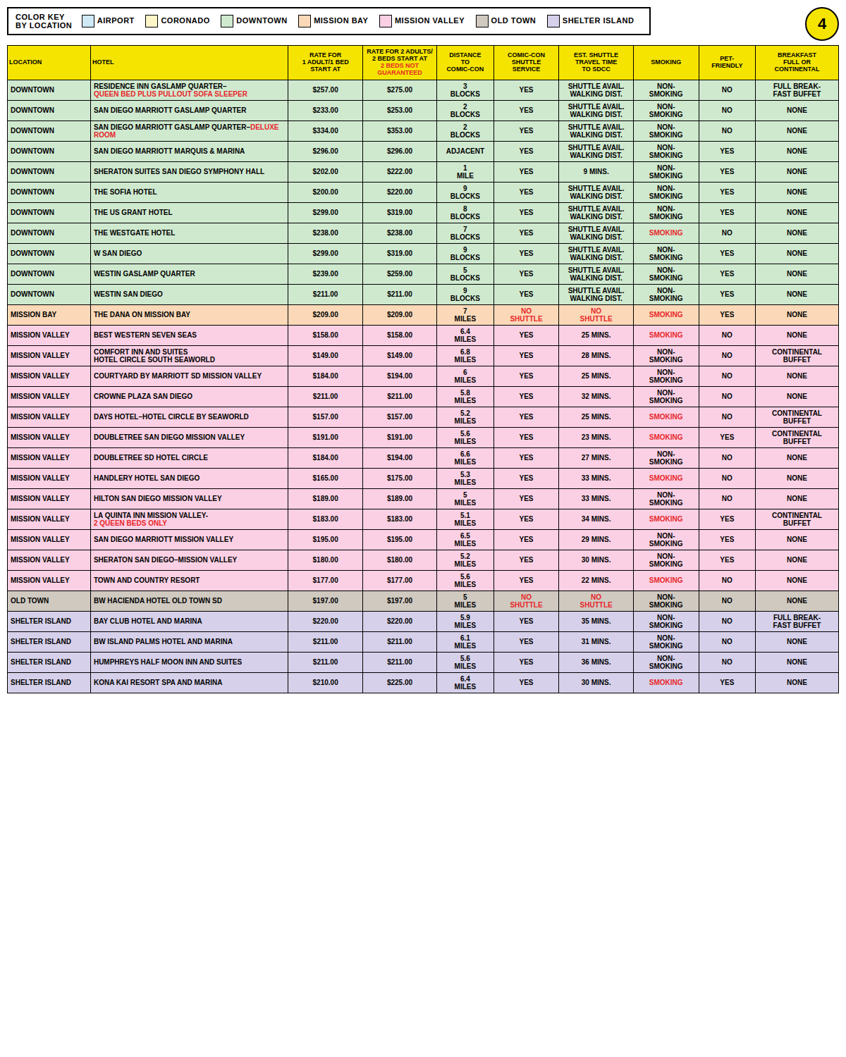4
COLOR KEY
BY LOCATION AIRPORT CORONADO DOWNTOWN MISSION BAY MISSION VALLEY OLD TOWN SHELTER ISLAND
| LOCATION | HOTEL | RATE FOR 1 ADULT/1 BED START AT | RATE FOR 2 ADULTS/ 2 BEDS START AT 2 BEDS NOT GUARANTEED | DISTANCE TO COMIC-CON | COMIC-CON SHUTTLE SERVICE | EST. SHUTTLE TRAVEL TIME TO SDCC | SMOKING | PET- FRIENDLY | BREAKFAST FULL OR CONTINENTAL |
| --- | --- | --- | --- | --- | --- | --- | --- | --- | --- |
| DOWNTOWN | RESIDENCE INN GASLAMP QUARTER– QUEEN BED PLUS PULLOUT SOFA SLEEPER | $257.00 | $275.00 | 3 BLOCKS | YES | SHUTTLE AVAIL. WALKING DIST. | NON- SMOKING | NO | FULL BREAK- FAST BUFFET |
| DOWNTOWN | SAN DIEGO MARRIOTT GASLAMP QUARTER | $233.00 | $253.00 | 2 BLOCKS | YES | SHUTTLE AVAIL. WALKING DIST. | NON- SMOKING | NO | NONE |
| DOWNTOWN | SAN DIEGO MARRIOTT GASLAMP QUARTER– DELUXE ROOM | $334.00 | $353.00 | 2 BLOCKS | YES | SHUTTLE AVAIL. WALKING DIST. | NON- SMOKING | NO | NONE |
| DOWNTOWN | SAN DIEGO MARRIOTT MARQUIS & MARINA | $296.00 | $296.00 | ADJACENT | YES | SHUTTLE AVAIL. WALKING DIST. | NON- SMOKING | YES | NONE |
| DOWNTOWN | SHERATON SUITES SAN DIEGO SYMPHONY HALL | $202.00 | $222.00 | 1 MILE | YES | 9 MINS. | NON- SMOKING | YES | NONE |
| DOWNTOWN | THE SOFIA HOTEL | $200.00 | $220.00 | 9 BLOCKS | YES | SHUTTLE AVAIL. WALKING DIST. | NON- SMOKING | YES | NONE |
| DOWNTOWN | THE US GRANT HOTEL | $299.00 | $319.00 | 8 BLOCKS | YES | SHUTTLE AVAIL. WALKING DIST. | NON- SMOKING | YES | NONE |
| DOWNTOWN | THE WESTGATE HOTEL | $238.00 | $238.00 | 7 BLOCKS | YES | SHUTTLE AVAIL. WALKING DIST. | SMOKING | NO | NONE |
| DOWNTOWN | W SAN DIEGO | $299.00 | $319.00 | 9 BLOCKS | YES | SHUTTLE AVAIL. WALKING DIST. | NON- SMOKING | YES | NONE |
| DOWNTOWN | WESTIN GASLAMP QUARTER | $239.00 | $259.00 | 5 BLOCKS | YES | SHUTTLE AVAIL. WALKING DIST. | NON- SMOKING | YES | NONE |
| DOWNTOWN | WESTIN SAN DIEGO | $211.00 | $211.00 | 9 BLOCKS | YES | SHUTTLE AVAIL. WALKING DIST. | NON- SMOKING | YES | NONE |
| MISSION BAY | THE DANA ON MISSION BAY | $209.00 | $209.00 | 7 MILES | NO SHUTTLE | NO SHUTTLE | SMOKING | YES | NONE |
| MISSION VALLEY | BEST WESTERN SEVEN SEAS | $158.00 | $158.00 | 6.4 MILES | YES | 25 MINS. | SMOKING | NO | NONE |
| MISSION VALLEY | COMFORT INN AND SUITES HOTEL CIRCLE SOUTH SEAWORLD | $149.00 | $149.00 | 6.8 MILES | YES | 28 MINS. | NON- SMOKING | NO | CONTINENTAL BUFFET |
| MISSION VALLEY | COURTYARD BY MARRIOTT SD MISSION VALLEY | $184.00 | $194.00 | 6 MILES | YES | 25 MINS. | NON- SMOKING | NO | NONE |
| MISSION VALLEY | CROWNE PLAZA SAN DIEGO | $211.00 | $211.00 | 5.8 MILES | YES | 32 MINS. | NON- SMOKING | NO | NONE |
| MISSION VALLEY | DAYS HOTEL–HOTEL CIRCLE BY SEAWORLD | $157.00 | $157.00 | 5.2 MILES | YES | 25 MINS. | SMOKING | NO | CONTINENTAL BUFFET |
| MISSION VALLEY | DOUBLETREE SAN DIEGO MISSION VALLEY | $191.00 | $191.00 | 5.6 MILES | YES | 23 MINS. | SMOKING | YES | CONTINENTAL BUFFET |
| MISSION VALLEY | DOUBLETREE SD HOTEL CIRCLE | $184.00 | $194.00 | 6.6 MILES | YES | 27 MINS. | NON- SMOKING | NO | NONE |
| MISSION VALLEY | HANDLERY HOTEL SAN DIEGO | $165.00 | $175.00 | 5.3 MILES | YES | 33 MINS. | SMOKING | NO | NONE |
| MISSION VALLEY | HILTON SAN DIEGO MISSION VALLEY | $189.00 | $189.00 | 5 MILES | YES | 33 MINS. | NON- SMOKING | NO | NONE |
| MISSION VALLEY | LA QUINTA INN MISSION VALLEY- 2 QUEEN BEDS ONLY | $183.00 | $183.00 | 5.1 MILES | YES | 34 MINS. | SMOKING | YES | CONTINENTAL BUFFET |
| MISSION VALLEY | SAN DIEGO MARRIOTT MISSION VALLEY | $195.00 | $195.00 | 6.5 MILES | YES | 29 MINS. | NON- SMOKING | YES | NONE |
| MISSION VALLEY | SHERATON SAN DIEGO–MISSION VALLEY | $180.00 | $180.00 | 5.2 MILES | YES | 30 MINS. | NON- SMOKING | YES | NONE |
| MISSION VALLEY | TOWN AND COUNTRY RESORT | $177.00 | $177.00 | 5.6 MILES | YES | 22 MINS. | SMOKING | NO | NONE |
| OLD TOWN | BW HACIENDA HOTEL OLD TOWN SD | $197.00 | $197.00 | 5 MILES | NO SHUTTLE | NO SHUTTLE | NON- SMOKING | NO | NONE |
| SHELTER ISLAND | BAY CLUB HOTEL AND MARINA | $220.00 | $220.00 | 5.9 MILES | YES | 35 MINS. | NON- SMOKING | NO | FULL BREAK- FAST BUFFET |
| SHELTER ISLAND | BW ISLAND PALMS HOTEL AND MARINA | $211.00 | $211.00 | 6.1 MILES | YES | 31 MINS. | NON- SMOKING | NO | NONE |
| SHELTER ISLAND | HUMPHREYS HALF MOON INN AND SUITES | $211.00 | $211.00 | 5.6 MILES | YES | 36 MINS. | NON- SMOKING | NO | NONE |
| SHELTER ISLAND | KONA KAI RESORT SPA AND MARINA | $210.00 | $225.00 | 6.4 MILES | YES | 30 MINS. | SMOKING | YES | NONE |